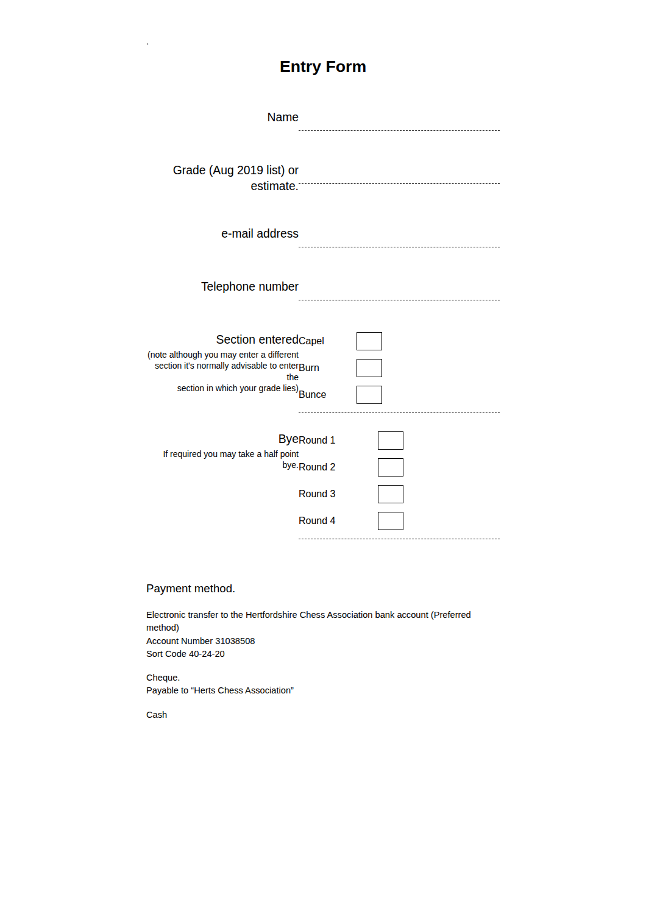.
Entry Form
| Name | |
| Grade (Aug 2019 list) or estimate. | |
| e-mail address | |
| Telephone number | |
| Section entered (note although you may enter a different section it's normally advisable to enter the section in which your grade lies) | Capel Burn Bunce |
| Bye If required you may take a half point bye. | Round 1 Round 2 Round 3 Round 4 |
Payment method.
Electronic transfer to the Hertfordshire Chess Association bank account (Preferred method)
Account Number 31038508
Sort Code 40-24-20
Cheque.
Payable to “Herts Chess Association”
Cash